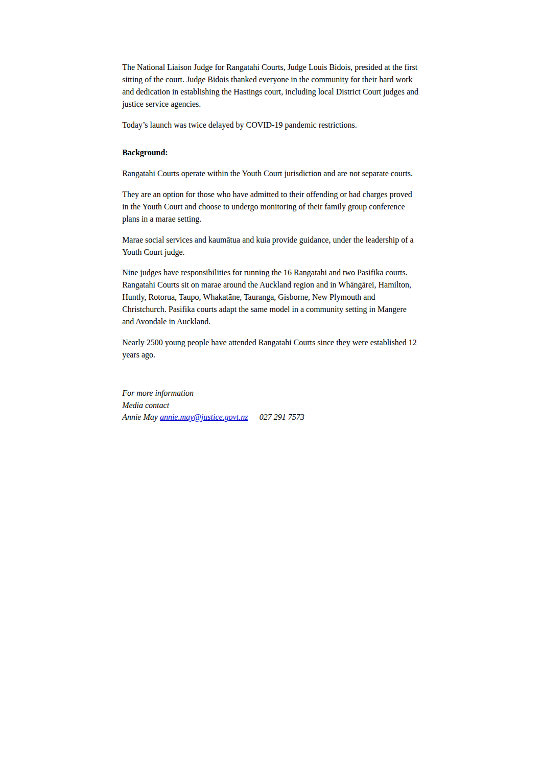The National Liaison Judge for Rangatahi Courts, Judge Louis Bidois, presided at the first sitting of the court. Judge Bidois thanked everyone in the community for their hard work and dedication in establishing the Hastings court, including local District Court judges and justice service agencies.
Today’s launch was twice delayed by COVID-19 pandemic restrictions.
Background:
Rangatahi Courts operate within the Youth Court jurisdiction and are not separate courts.
They are an option for those who have admitted to their offending or had charges proved in the Youth Court and choose to undergo monitoring of their family group conference plans in a marae setting.
Marae social services and kaumātua and kuia provide guidance, under the leadership of a Youth Court judge.
Nine judges have responsibilities for running the 16 Rangatahi and two Pasifika courts. Rangatahi Courts sit on marae around the Auckland region and in Whāngārei, Hamilton, Huntly, Rotorua, Taupo, Whakatāne, Tauranga, Gisborne, New Plymouth and Christchurch. Pasifika courts adapt the same model in a community setting in Mangere and Avondale in Auckland.
Nearly 2500 young people have attended Rangatahi Courts since they were established 12 years ago.
For more information –
Media contact
Annie May annie.may@justice.govt.nz 027 291 7573